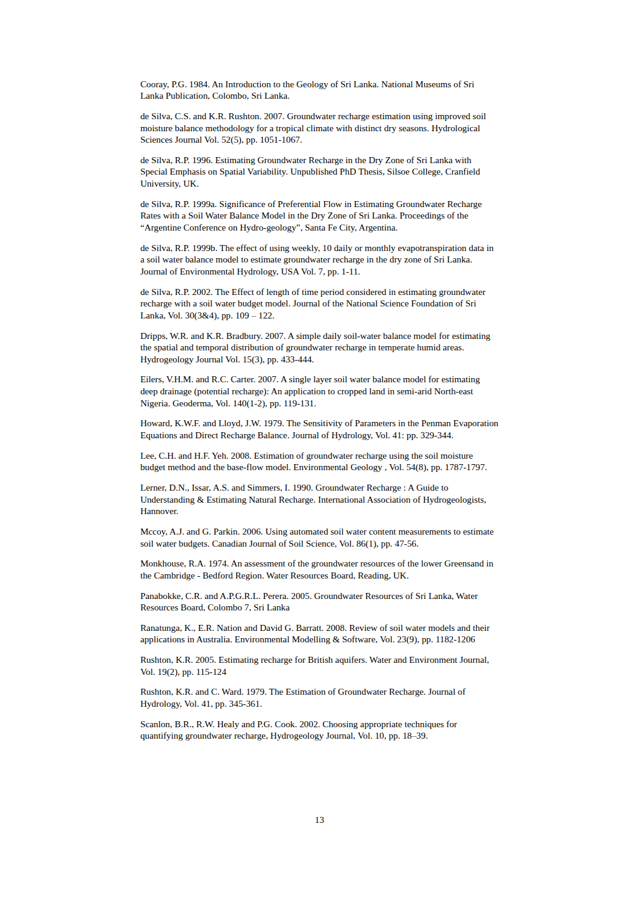Cooray, P.G. 1984. An Introduction to the Geology of Sri Lanka. National Museums of Sri Lanka Publication, Colombo, Sri Lanka.
de Silva, C.S. and K.R. Rushton. 2007. Groundwater recharge estimation using improved soil moisture balance methodology for a tropical climate with distinct dry seasons. Hydrological Sciences Journal Vol. 52(5), pp. 1051-1067.
de Silva, R.P. 1996. Estimating Groundwater Recharge in the Dry Zone of Sri Lanka with Special Emphasis on Spatial Variability. Unpublished PhD Thesis, Silsoe College, Cranfield University, UK.
de Silva, R.P. 1999a. Significance of Preferential Flow in Estimating Groundwater Recharge Rates with a Soil Water Balance Model in the Dry Zone of Sri Lanka. Proceedings of the “Argentine Conference on Hydro-geology”, Santa Fe City, Argentina.
de Silva, R.P. 1999b. The effect of using weekly, 10 daily or monthly evapotranspiration data in a soil water balance model to estimate groundwater recharge in the dry zone of Sri Lanka. Journal of Environmental Hydrology, USA Vol. 7, pp. 1-11.
de Silva, R.P. 2002. The Effect of length of time period considered in estimating groundwater recharge with a soil water budget model. Journal of the National Science Foundation of Sri Lanka, Vol. 30(3&4), pp. 109 – 122.
Dripps, W.R. and K.R. Bradbury. 2007. A simple daily soil-water balance model for estimating the spatial and temporal distribution of groundwater recharge in temperate humid areas. Hydrogeology Journal Vol. 15(3), pp. 433-444.
Eilers, V.H.M. and R.C. Carter. 2007. A single layer soil water balance model for estimating deep drainage (potential recharge): An application to cropped land in semi-arid North-east Nigeria. Geoderma, Vol. 140(1-2), pp. 119-131.
Howard, K.W.F. and Lloyd, J.W. 1979. The Sensitivity of Parameters in the Penman Evaporation Equations and Direct Recharge Balance. Journal of Hydrology, Vol. 41: pp. 329-344.
Lee, C.H. and H.F. Yeh. 2008. Estimation of groundwater recharge using the soil moisture budget method and the base-flow model. Environmental Geology , Vol. 54(8), pp. 1787-1797.
Lerner, D.N., Issar, A.S. and Simmers, I. 1990. Groundwater Recharge : A Guide to Understanding & Estimating Natural Recharge. International Association of Hydrogeologists, Hannover.
Mccoy, A.J. and G. Parkin. 2006. Using automated soil water content measurements to estimate soil water budgets. Canadian Journal of Soil Science, Vol. 86(1), pp. 47-56.
Monkhouse, R.A. 1974. An assessment of the groundwater resources of the lower Greensand in the Cambridge - Bedford Region. Water Resources Board, Reading, UK.
Panabokke, C.R. and A.P.G.R.L. Perera. 2005. Groundwater Resources of Sri Lanka, Water Resources Board, Colombo 7, Sri Lanka
Ranatunga, K., E.R. Nation and David G. Barratt. 2008. Review of soil water models and their applications in Australia. Environmental Modelling & Software, Vol. 23(9), pp. 1182-1206
Rushton, K.R. 2005. Estimating recharge for British aquifers. Water and Environment Journal, Vol. 19(2), pp. 115-124
Rushton, K.R. and C. Ward. 1979. The Estimation of Groundwater Recharge. Journal of Hydrology, Vol. 41, pp. 345-361.
Scanlon, B.R., R.W. Healy and P.G. Cook. 2002. Choosing appropriate techniques for quantifying groundwater recharge, Hydrogeology Journal, Vol. 10, pp. 18–39.
13